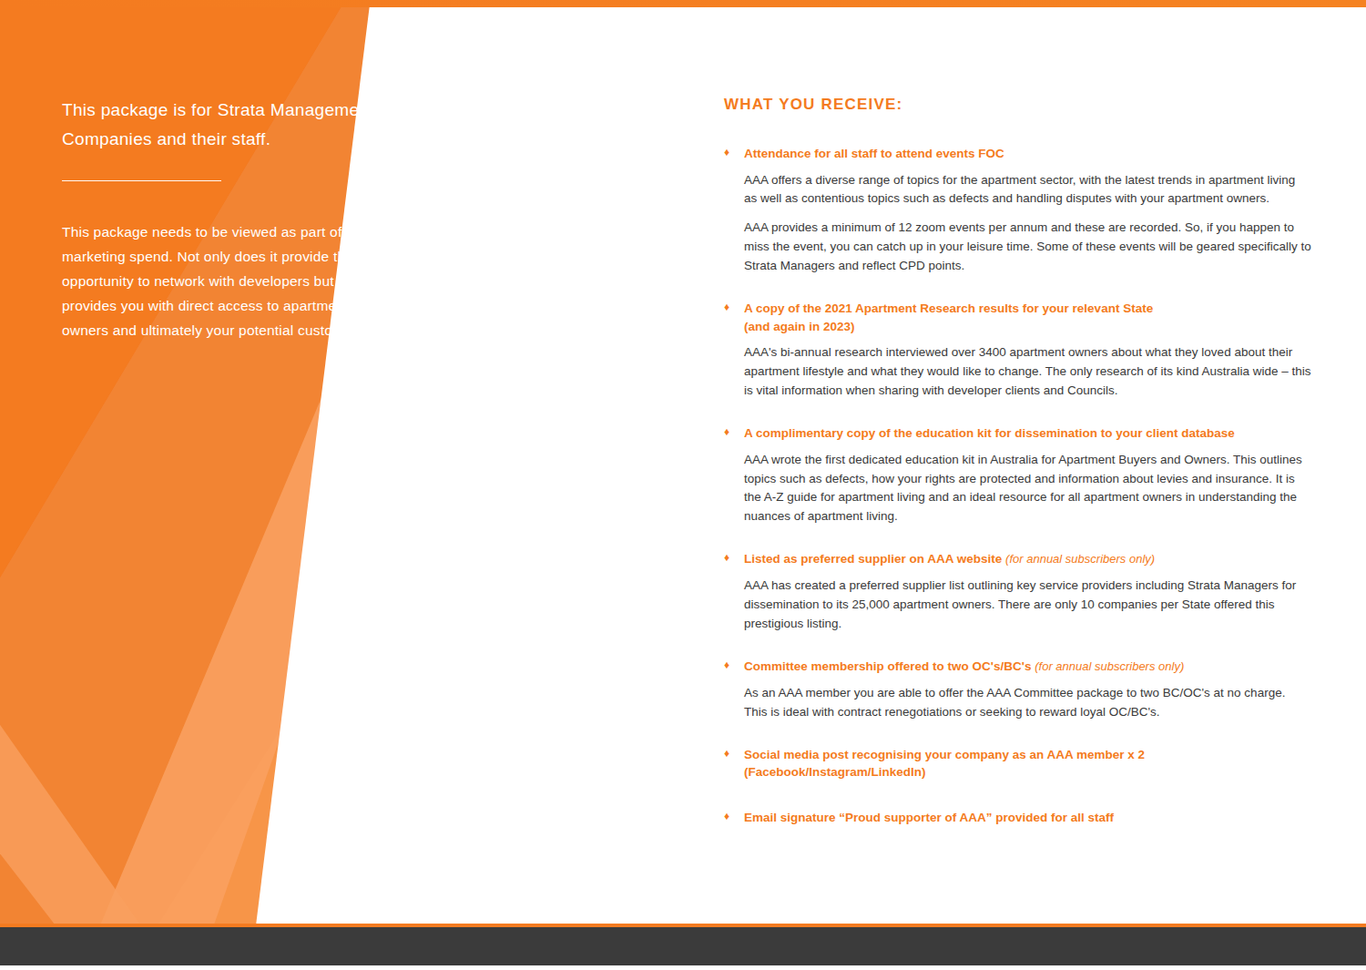This package is for Strata Management Companies and their staff.
This package needs to be viewed as part of your marketing spend. Not only does it provide the opportunity to network with developers but also provides you with direct access to apartment owners and ultimately your potential customers.
WHAT YOU RECEIVE:
Attendance for all staff to attend events FOC
AAA offers a diverse range of topics for the apartment sector, with the latest trends in apartment living as well as contentious topics such as defects and handling disputes with your apartment owners.
AAA provides a minimum of 12 zoom events per annum and these are recorded. So, if you happen to miss the event, you can catch up in your leisure time. Some of these events will be geared specifically to Strata Managers and reflect CPD points.
A copy of the 2021 Apartment Research results for your relevant State
(and again in 2023)
AAA's bi-annual research interviewed over 3400 apartment owners about what they loved about their apartment lifestyle and what they would like to change. The only research of its kind Australia wide – this is vital information when sharing with developer clients and Councils.
A complimentary copy of the education kit for dissemination to your client database
AAA wrote the first dedicated education kit in Australia for Apartment Buyers and Owners. This outlines topics such as defects, how your rights are protected and information about levies and insurance. It is the A-Z guide for apartment living and an ideal resource for all apartment owners in understanding the nuances of apartment living.
Listed as preferred supplier on AAA website (for annual subscribers only)
AAA has created a preferred supplier list outlining key service providers including Strata Managers for dissemination to its 25,000 apartment owners. There are only 10 companies per State offered this prestigious listing.
Committee membership offered to two OC's/BC's (for annual subscribers only)
As an AAA member you are able to offer the AAA Committee package to two BC/OC's at no charge. This is ideal with contract renegotiations or seeking to reward loyal OC/BC's.
Social media post recognising your company as an AAA member x 2
(Facebook/Instagram/LinkedIn)
Email signature “Proud supporter of AAA” provided for all staff